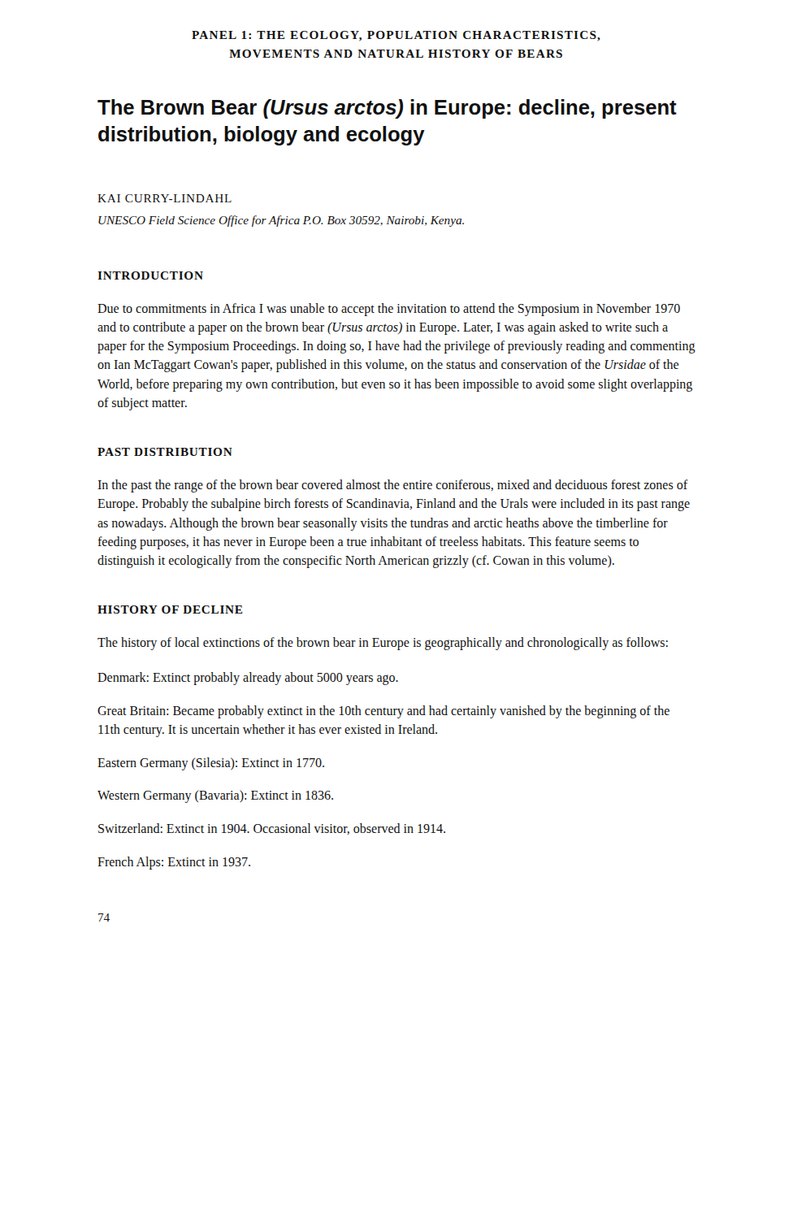PANEL 1: THE ECOLOGY, POPULATION CHARACTERISTICS,
MOVEMENTS AND NATURAL HISTORY OF BEARS
The Brown Bear (Ursus arctos) in Europe: decline, present distribution, biology and ecology
KAI CURRY-LINDAHL
UNESCO Field Science Office for Africa P.O. Box 30592, Nairobi, Kenya.
INTRODUCTION
Due to commitments in Africa I was unable to accept the invitation to attend the Symposium in November 1970 and to contribute a paper on the brown bear (Ursus arctos) in Europe. Later, I was again asked to write such a paper for the Symposium Proceedings. In doing so, I have had the privilege of previously reading and commenting on Ian McTaggart Cowan's paper, published in this volume, on the status and conservation of the Ursidae of the World, before preparing my own contribution, but even so it has been impossible to avoid some slight overlapping of subject matter.
PAST DISTRIBUTION
In the past the range of the brown bear covered almost the entire coniferous, mixed and deciduous forest zones of Europe. Probably the subalpine birch forests of Scandinavia, Finland and the Urals were included in its past range as nowadays. Although the brown bear seasonally visits the tundras and arctic heaths above the timberline for feeding purposes, it has never in Europe been a true inhabitant of treeless habitats. This feature seems to distinguish it ecologically from the conspecific North American grizzly (cf. Cowan in this volume).
HISTORY OF DECLINE
The history of local extinctions of the brown bear in Europe is geographically and chronologically as follows:
Denmark: Extinct probably already about 5000 years ago.
Great Britain: Became probably extinct in the 10th century and had certainly vanished by the beginning of the 11th century. It is uncertain whether it has ever existed in Ireland.
Eastern Germany (Silesia): Extinct in 1770.
Western Germany (Bavaria): Extinct in 1836.
Switzerland: Extinct in 1904. Occasional visitor, observed in 1914.
French Alps: Extinct in 1937.
74